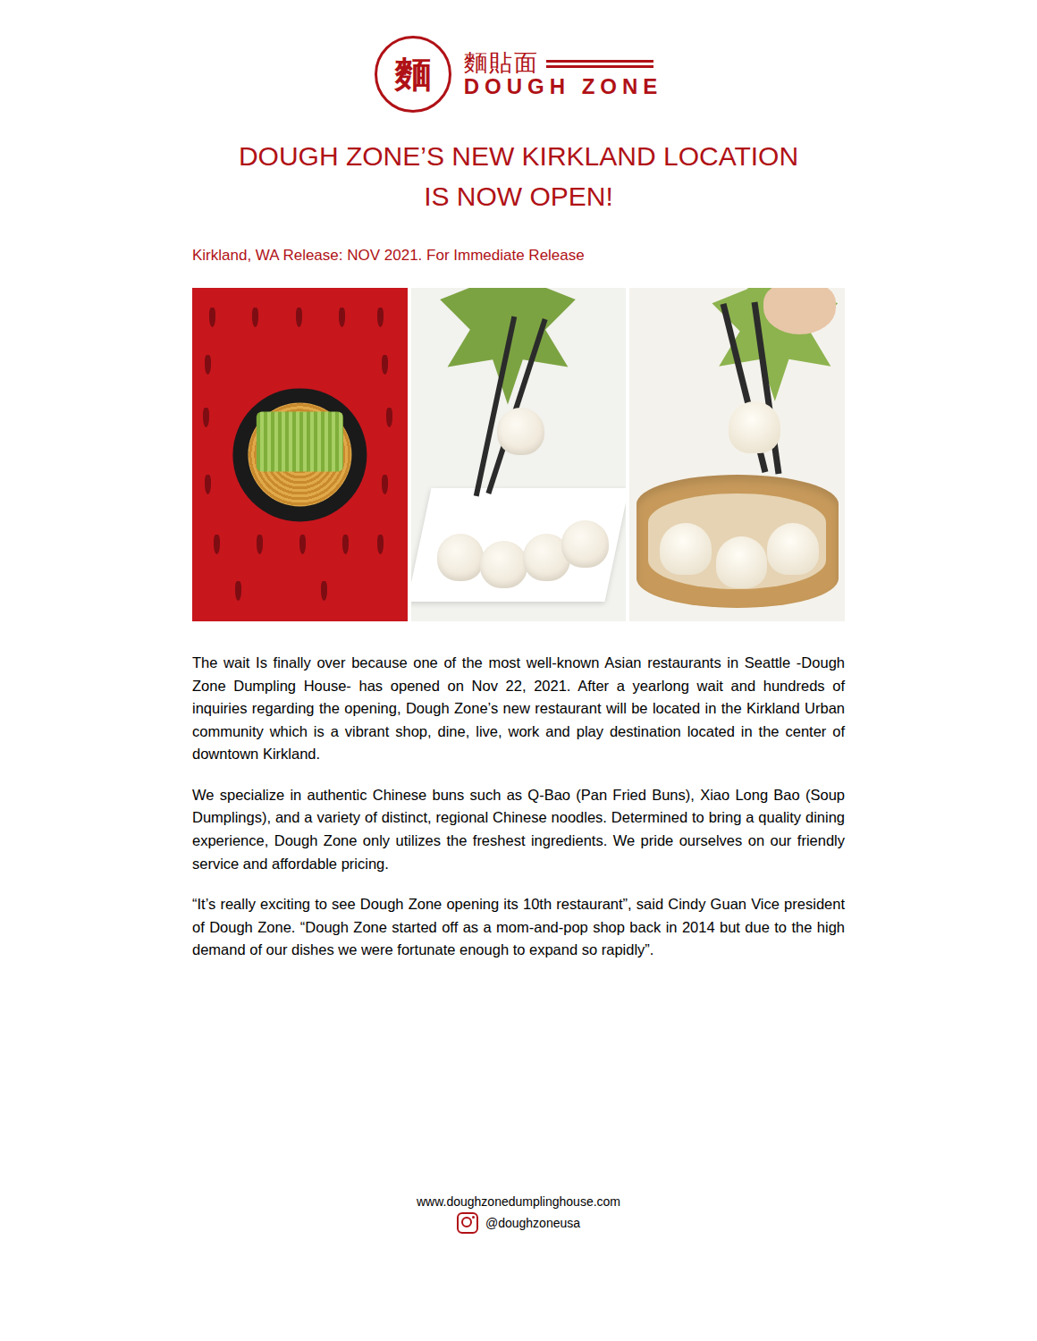麵
麵貼面
DOUGH ZONE
DOUGH ZONE’S NEW KIRKLAND LOCATION IS NOW OPEN!
Kirkland, WA Release: NOV 2021. For Immediate Release
The wait Is finally over because one of the most well-known Asian restaurants in Seattle -Dough Zone Dumpling House- has opened on Nov 22, 2021. After a yearlong wait and hundreds of inquiries regarding the opening, Dough Zone’s new restaurant will be located in the Kirkland Urban community which is a vibrant shop, dine, live, work and play destination located in the center of downtown Kirkland.
We specialize in authentic Chinese buns such as Q-Bao (Pan Fried Buns), Xiao Long Bao (Soup Dumplings), and a variety of distinct, regional Chinese noodles. Determined to bring a quality dining experience, Dough Zone only utilizes the freshest ingredients. We pride ourselves on our friendly service and affordable pricing.
“It’s really exciting to see Dough Zone opening its 10th restaurant”, said Cindy Guan Vice president of Dough Zone. “Dough Zone started off as a mom-and-pop shop back in 2014 but due to the high demand of our dishes we were fortunate enough to expand so rapidly”.
www.doughzonedumplinghouse.com
@doughzoneusa